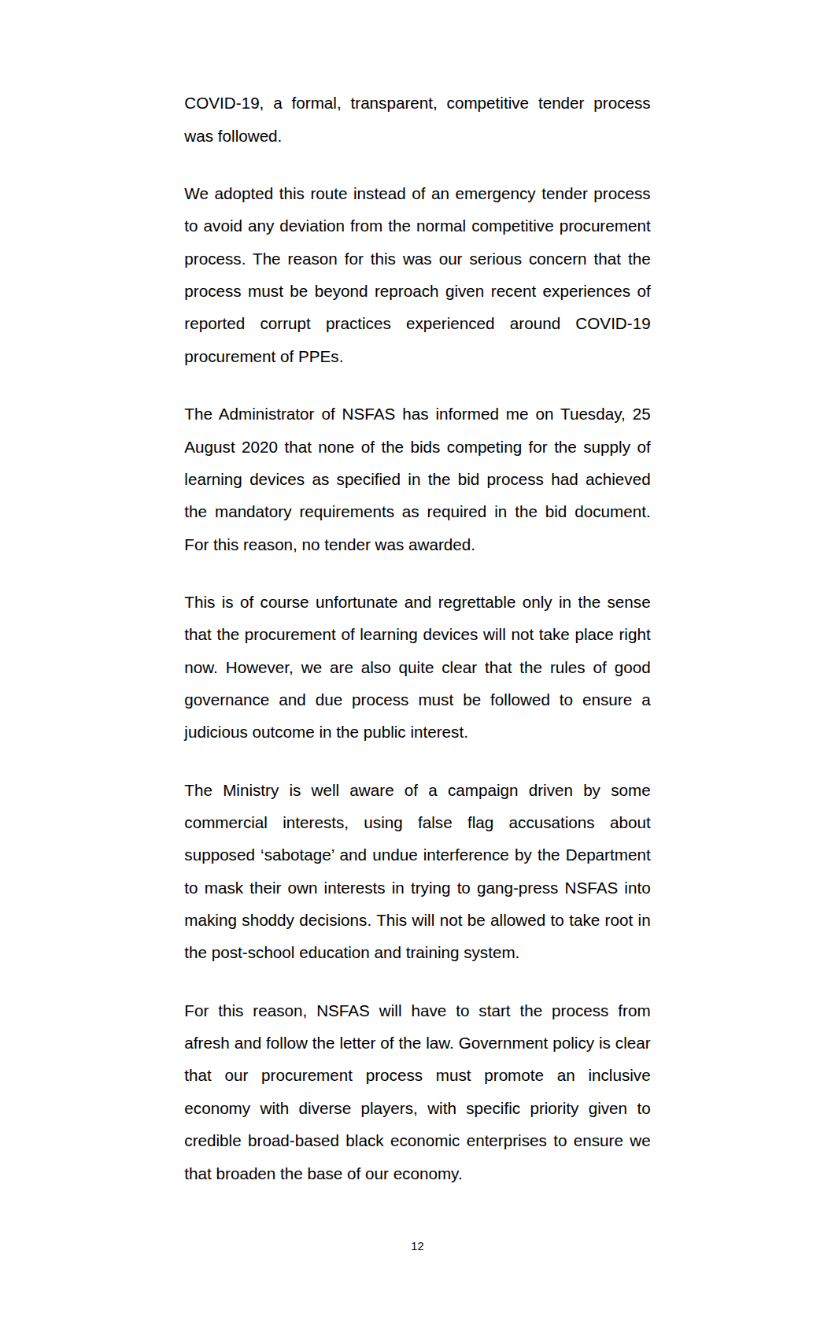COVID-19, a formal, transparent, competitive tender process was followed.
We adopted this route instead of an emergency tender process to avoid any deviation from the normal competitive procurement process. The reason for this was our serious concern that the process must be beyond reproach given recent experiences of reported corrupt practices experienced around COVID-19 procurement of PPEs.
The Administrator of NSFAS has informed me on Tuesday, 25 August 2020 that none of the bids competing for the supply of learning devices as specified in the bid process had achieved the mandatory requirements as required in the bid document. For this reason, no tender was awarded.
This is of course unfortunate and regrettable only in the sense that the procurement of learning devices will not take place right now. However, we are also quite clear that the rules of good governance and due process must be followed to ensure a judicious outcome in the public interest.
The Ministry is well aware of a campaign driven by some commercial interests, using false flag accusations about supposed ‘sabotage’ and undue interference by the Department to mask their own interests in trying to gang-press NSFAS into making shoddy decisions. This will not be allowed to take root in the post-school education and training system.
For this reason, NSFAS will have to start the process from afresh and follow the letter of the law. Government policy is clear that our procurement process must promote an inclusive economy with diverse players, with specific priority given to credible broad-based black economic enterprises to ensure we that broaden the base of our economy.
12